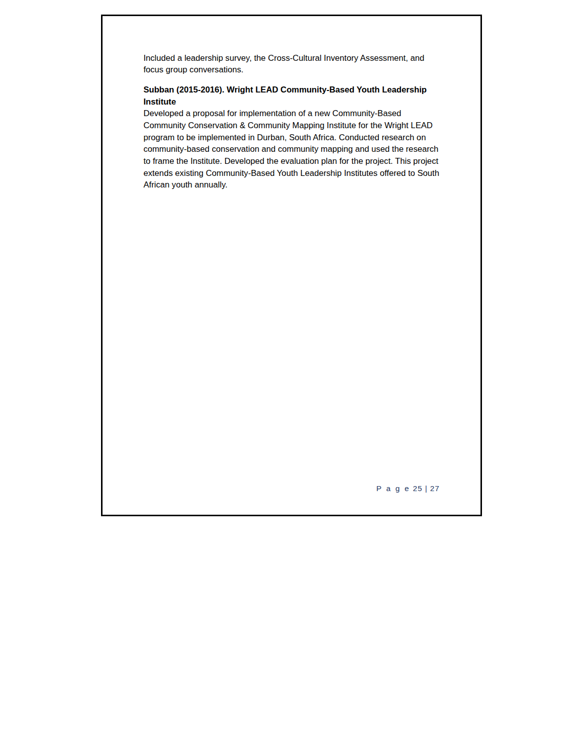Included a leadership survey, the Cross-Cultural Inventory Assessment, and focus group conversations.
Subban (2015-2016). Wright LEAD Community-Based Youth Leadership Institute
Developed a proposal for implementation of a new Community-Based Community Conservation & Community Mapping Institute for the Wright LEAD program to be implemented in Durban, South Africa. Conducted research on community-based conservation and community mapping and used the research to frame the Institute. Developed the evaluation plan for the project. This project extends existing Community-Based Youth Leadership Institutes offered to South African youth annually.
P a g e 25 | 27